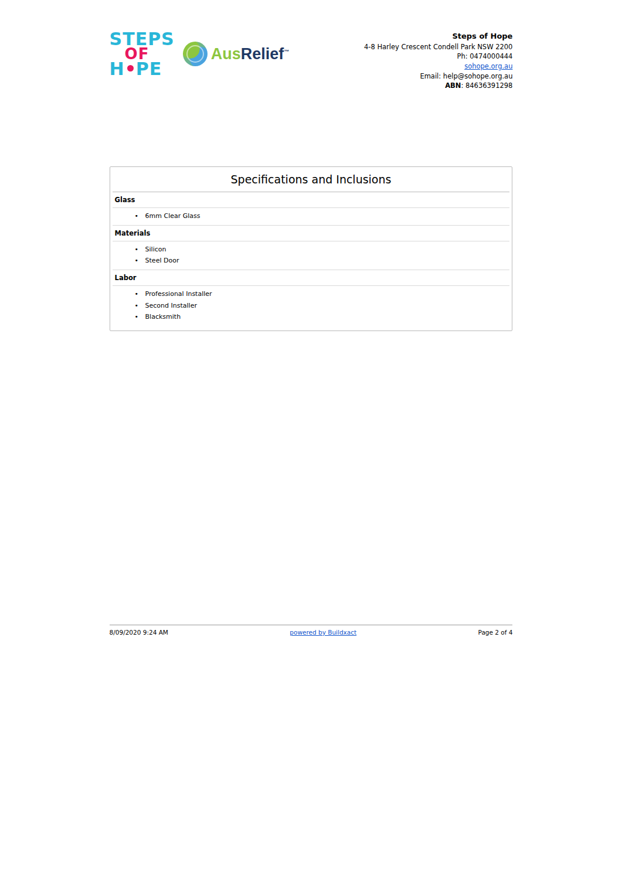STEPS
OF
H PE
Aus Relief™
Steps of Hope
4-8 Harley Crescent Condell Park NSW 2200
Ph: 0474000444
sohope.org.au
Email: help@sohope.org.au
ABN: 84636391298
Specifications and Inclusions
Glass
6mm Clear Glass
Materials
Silicon
Steel Door
Labor
Professional Installer
Second Installer
Blacksmith
8/09/2020 9:24 AM
powered by Buildxact
Page 2 of 4